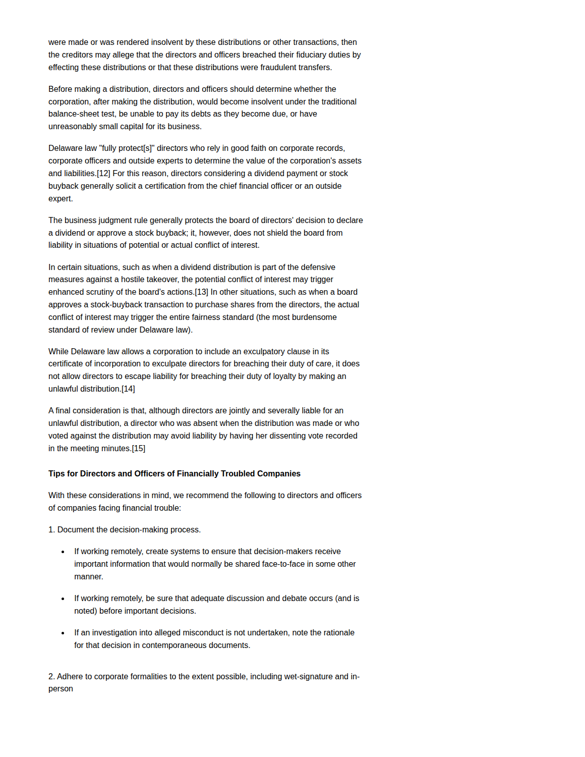were made or was rendered insolvent by these distributions or other transactions, then the creditors may allege that the directors and officers breached their fiduciary duties by effecting these distributions or that these distributions were fraudulent transfers.
Before making a distribution, directors and officers should determine whether the corporation, after making the distribution, would become insolvent under the traditional balance-sheet test, be unable to pay its debts as they become due, or have unreasonably small capital for its business.
Delaware law "fully protect[s]" directors who rely in good faith on corporate records, corporate officers and outside experts to determine the value of the corporation's assets and liabilities.[12] For this reason, directors considering a dividend payment or stock buyback generally solicit a certification from the chief financial officer or an outside expert.
The business judgment rule generally protects the board of directors' decision to declare a dividend or approve a stock buyback; it, however, does not shield the board from liability in situations of potential or actual conflict of interest.
In certain situations, such as when a dividend distribution is part of the defensive measures against a hostile takeover, the potential conflict of interest may trigger enhanced scrutiny of the board's actions.[13] In other situations, such as when a board approves a stock-buyback transaction to purchase shares from the directors, the actual conflict of interest may trigger the entire fairness standard (the most burdensome standard of review under Delaware law).
While Delaware law allows a corporation to include an exculpatory clause in its certificate of incorporation to exculpate directors for breaching their duty of care, it does not allow directors to escape liability for breaching their duty of loyalty by making an unlawful distribution.[14]
A final consideration is that, although directors are jointly and severally liable for an unlawful distribution, a director who was absent when the distribution was made or who voted against the distribution may avoid liability by having her dissenting vote recorded in the meeting minutes.[15]
Tips for Directors and Officers of Financially Troubled Companies
With these considerations in mind, we recommend the following to directors and officers of companies facing financial trouble:
1. Document the decision-making process.
If working remotely, create systems to ensure that decision-makers receive important information that would normally be shared face-to-face in some other manner.
If working remotely, be sure that adequate discussion and debate occurs (and is noted) before important decisions.
If an investigation into alleged misconduct is not undertaken, note the rationale for that decision in contemporaneous documents.
2. Adhere to corporate formalities to the extent possible, including wet-signature and in-person